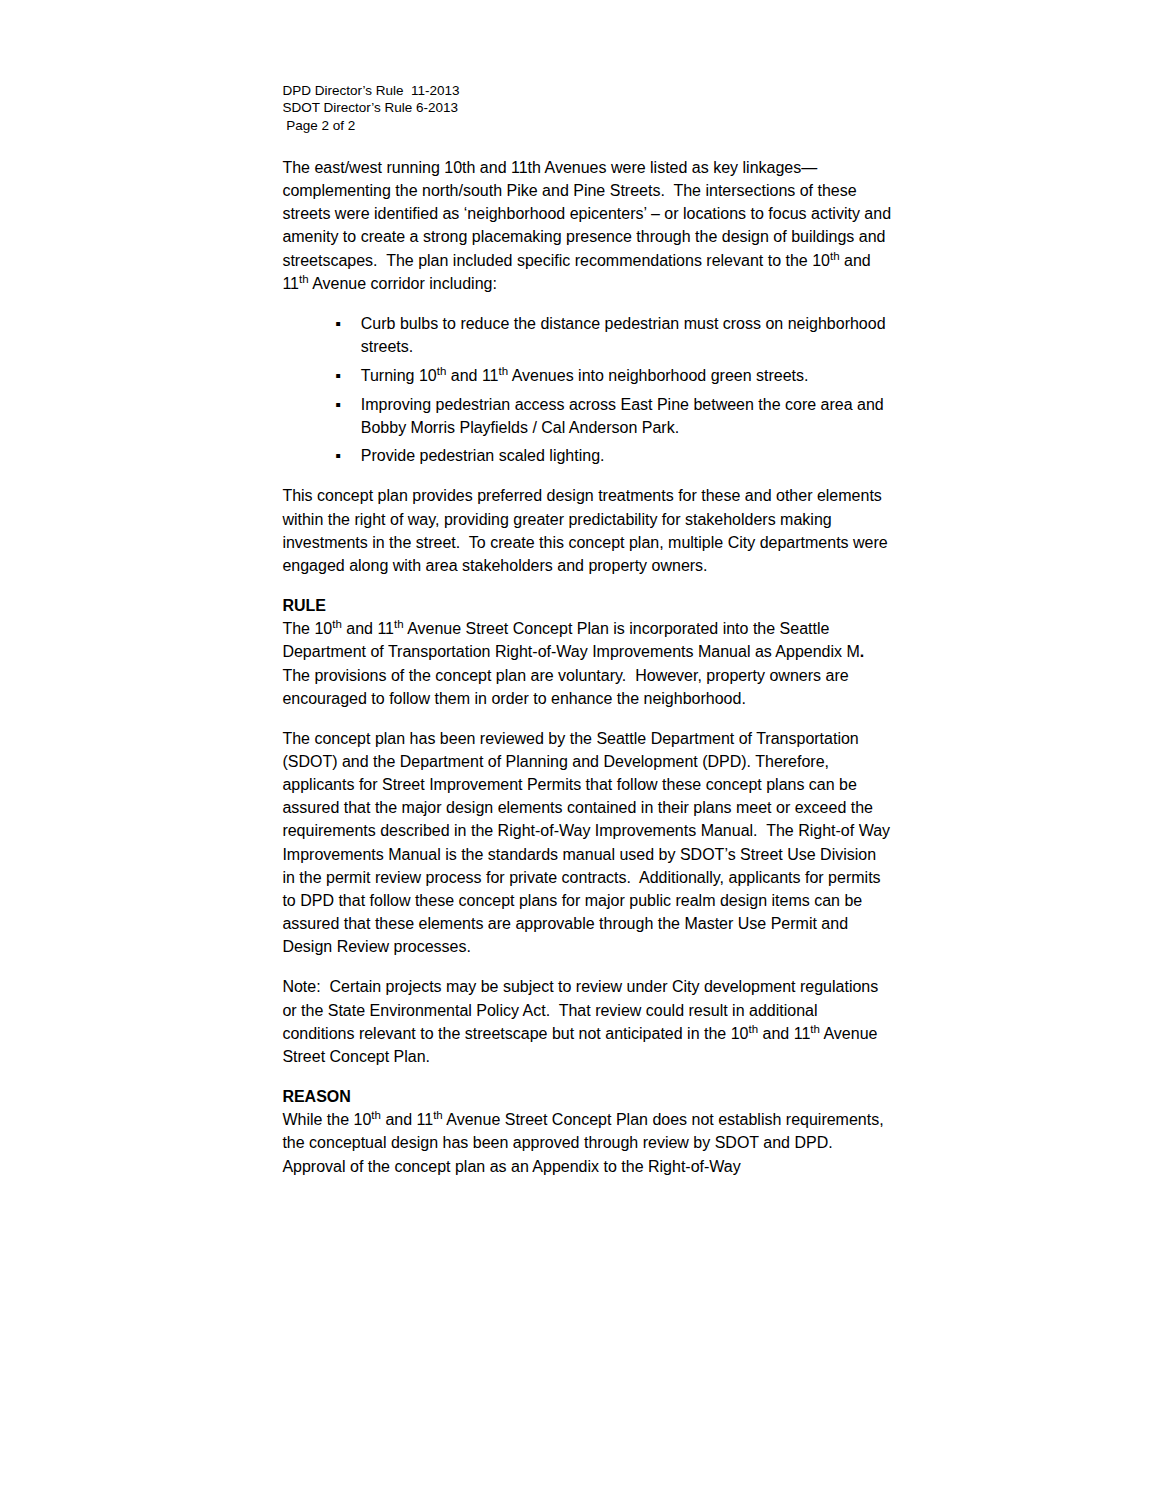DPD Director’s Rule 11-2013
SDOT Director’s Rule 6-2013
Page 2 of 2
The east/west running 10th and 11th Avenues were listed as key linkages—complementing the north/south Pike and Pine Streets. The intersections of these streets were identified as ‘neighborhood epicenters’ – or locations to focus activity and amenity to create a strong placemaking presence through the design of buildings and streetscapes. The plan included specific recommendations relevant to the 10th and 11th Avenue corridor including:
Curb bulbs to reduce the distance pedestrian must cross on neighborhood streets.
Turning 10th and 11th Avenues into neighborhood green streets.
Improving pedestrian access across East Pine between the core area and Bobby Morris Playfields / Cal Anderson Park.
Provide pedestrian scaled lighting.
This concept plan provides preferred design treatments for these and other elements within the right of way, providing greater predictability for stakeholders making investments in the street. To create this concept plan, multiple City departments were engaged along with area stakeholders and property owners.
RULE
The 10th and 11th Avenue Street Concept Plan is incorporated into the Seattle Department of Transportation Right-of-Way Improvements Manual as Appendix M. The provisions of the concept plan are voluntary. However, property owners are encouraged to follow them in order to enhance the neighborhood.
The concept plan has been reviewed by the Seattle Department of Transportation (SDOT) and the Department of Planning and Development (DPD). Therefore, applicants for Street Improvement Permits that follow these concept plans can be assured that the major design elements contained in their plans meet or exceed the requirements described in the Right-of-Way Improvements Manual. The Right-of Way Improvements Manual is the standards manual used by SDOT’s Street Use Division in the permit review process for private contracts. Additionally, applicants for permits to DPD that follow these concept plans for major public realm design items can be assured that these elements are approvable through the Master Use Permit and Design Review processes.
Note: Certain projects may be subject to review under City development regulations or the State Environmental Policy Act. That review could result in additional conditions relevant to the streetscape but not anticipated in the 10th and 11th Avenue Street Concept Plan.
REASON
While the 10th and 11th Avenue Street Concept Plan does not establish requirements, the conceptual design has been approved through review by SDOT and DPD. Approval of the concept plan as an Appendix to the Right-of-Way